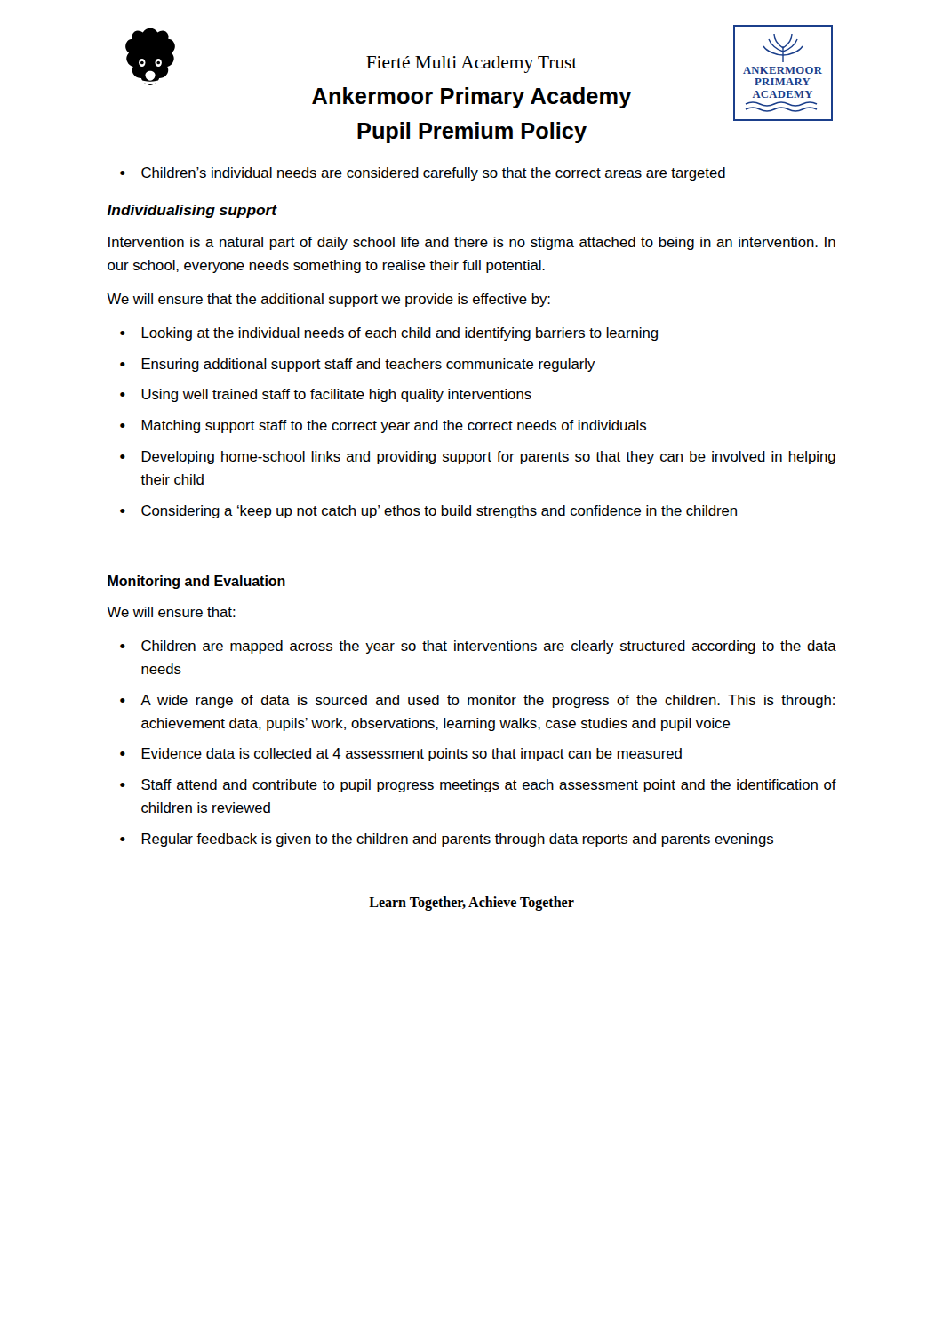ANKERMOOR
PRIMARY
ACADEMY
Fierté Multi Academy Trust
Ankermoor Primary Academy
Pupil Premium Policy
Children’s individual needs are considered carefully so that the correct areas are targeted
Individualising support
Intervention is a natural part of daily school life and there is no stigma attached to being in an intervention. In our school, everyone needs something to realise their full potential.
We will ensure that the additional support we provide is effective by:
Looking at the individual needs of each child and identifying barriers to learning
Ensuring additional support staff and teachers communicate regularly
Using well trained staff to facilitate high quality interventions
Matching support staff to the correct year and the correct needs of individuals
Developing home-school links and providing support for parents so that they can be involved in helping their child
Considering a ‘keep up not catch up’ ethos to build strengths and confidence in the children
Monitoring and Evaluation
We will ensure that:
Children are mapped across the year so that interventions are clearly structured according to the data needs
A wide range of data is sourced and used to monitor the progress of the children. This is through: achievement data, pupils’ work, observations, learning walks, case studies and pupil voice
Evidence data is collected at 4 assessment points so that impact can be measured
Staff attend and contribute to pupil progress meetings at each assessment point and the identification of children is reviewed
Regular feedback is given to the children and parents through data reports and parents evenings
Learn Together, Achieve Together